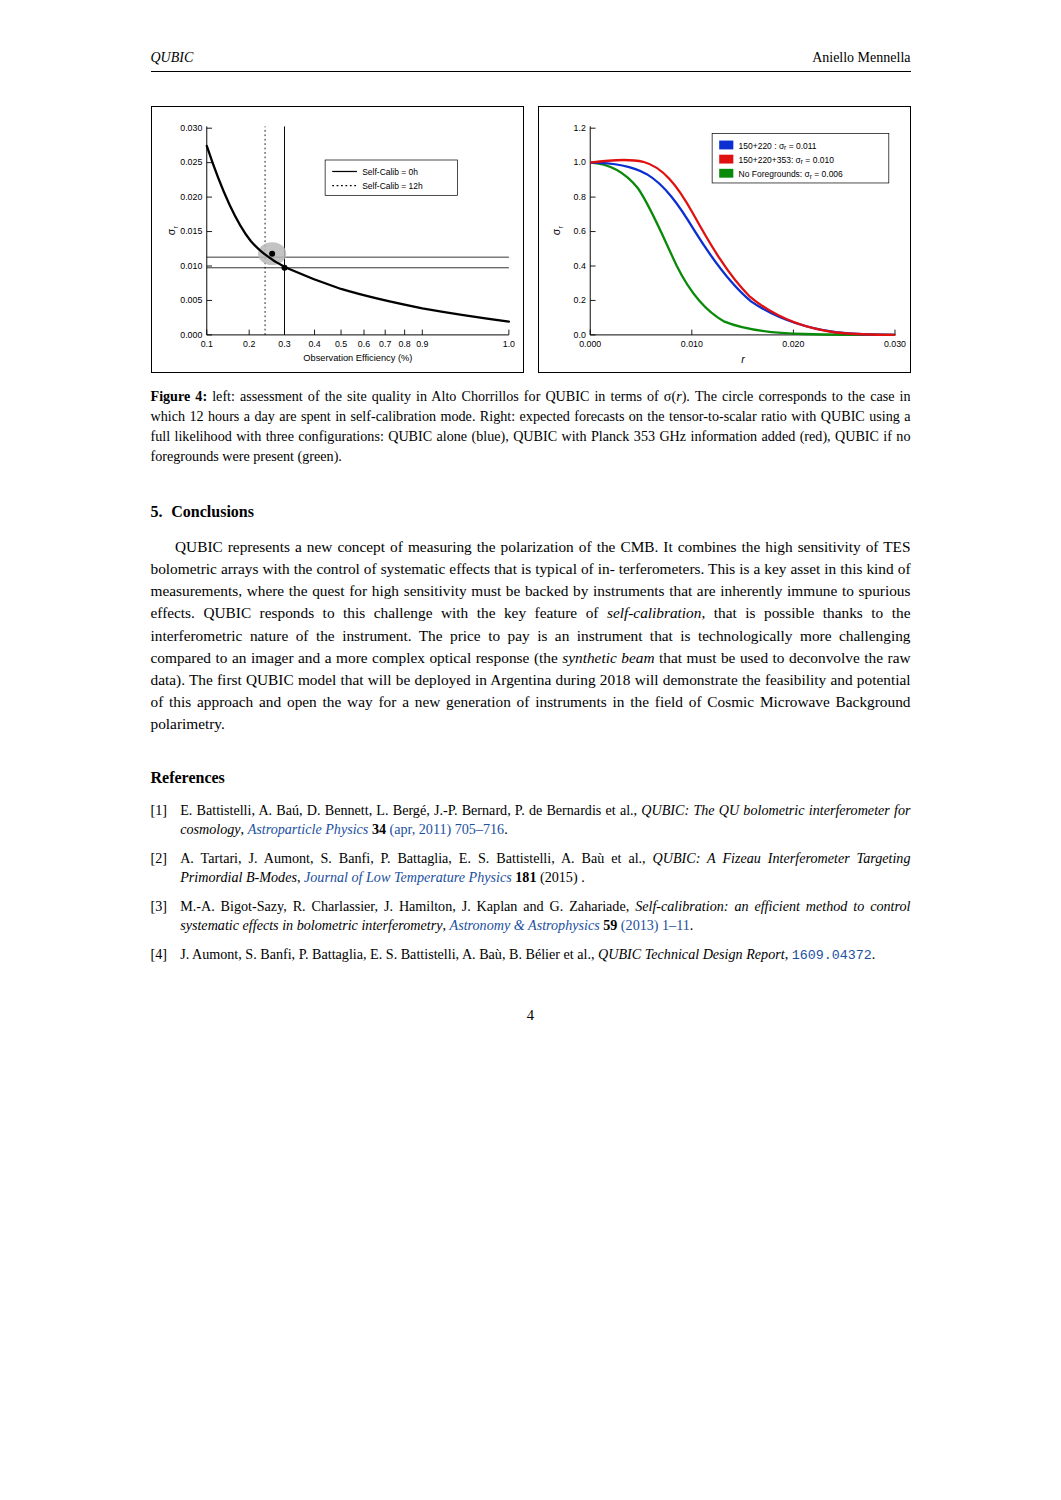QUBIC Aniello Mennella
0.000 0.005 0.010 0.015 0.020 0.025 0.030 0.1 0.2 0.3 0.4 0.5 0.6 0.7 0.8 0.9 1.0 Observation Efficiency (%) σr Self-Calib = 0h Self-Calib = 12h
0.0 0.2 0.4 0.6 0.8 1.0 1.2 0.000 0.010 0.020 0.030 r σr 150+220 : σr = 0.011 150+220+353: σr = 0.010 No Foregrounds: σr = 0.006
Figure 4: left: assessment of the site quality in Alto Chorrillos for QUBIC in terms of σ(r). The circle corresponds to the case in which 12 hours a day are spent in self-calibration mode. Right: expected forecasts on the tensor-to-scalar ratio with QUBIC using a full likelihood with three configurations: QUBIC alone (blue), QUBIC with Planck 353 GHz information added (red), QUBIC if no foregrounds were present (green).
5. Conclusions
QUBIC represents a new concept of measuring the polarization of the CMB. It combines the high sensitivity of TES bolometric arrays with the control of systematic effects that is typical of in- terferometers. This is a key asset in this kind of measurements, where the quest for high sensitivity must be backed by instruments that are inherently immune to spurious effects. QUBIC responds to this challenge with the key feature of self-calibration, that is possible thanks to the interferometric nature of the instrument. The price to pay is an instrument that is technologically more challenging compared to an imager and a more complex optical response (the synthetic beam that must be used to deconvolve the raw data). The first QUBIC model that will be deployed in Argentina during 2018 will demonstrate the feasibility and potential of this approach and open the way for a new generation of instruments in the field of Cosmic Microwave Background polarimetry.
References
[1] E. Battistelli, A. Baú, D. Bennett, L. Bergé, J.-P. Bernard, P. de Bernardis et al., QUBIC: The QU bolometric interferometer for cosmology, Astroparticle Physics 34 (apr, 2011) 705–716.
[2] A. Tartari, J. Aumont, S. Banfi, P. Battaglia, E. S. Battistelli, A. Baù et al., QUBIC: A Fizeau Interferometer Targeting Primordial B-Modes, Journal of Low Temperature Physics 181 (2015) .
[3] M.-A. Bigot-Sazy, R. Charlassier, J. Hamilton, J. Kaplan and G. Zahariade, Self-calibration: an efficient method to control systematic effects in bolometric interferometry, Astronomy & Astrophysics 59 (2013) 1–11.
[4] J. Aumont, S. Banfi, P. Battaglia, E. S. Battistelli, A. Baù, B. Bélier et al., QUBIC Technical Design Report, 1609.04372.
4